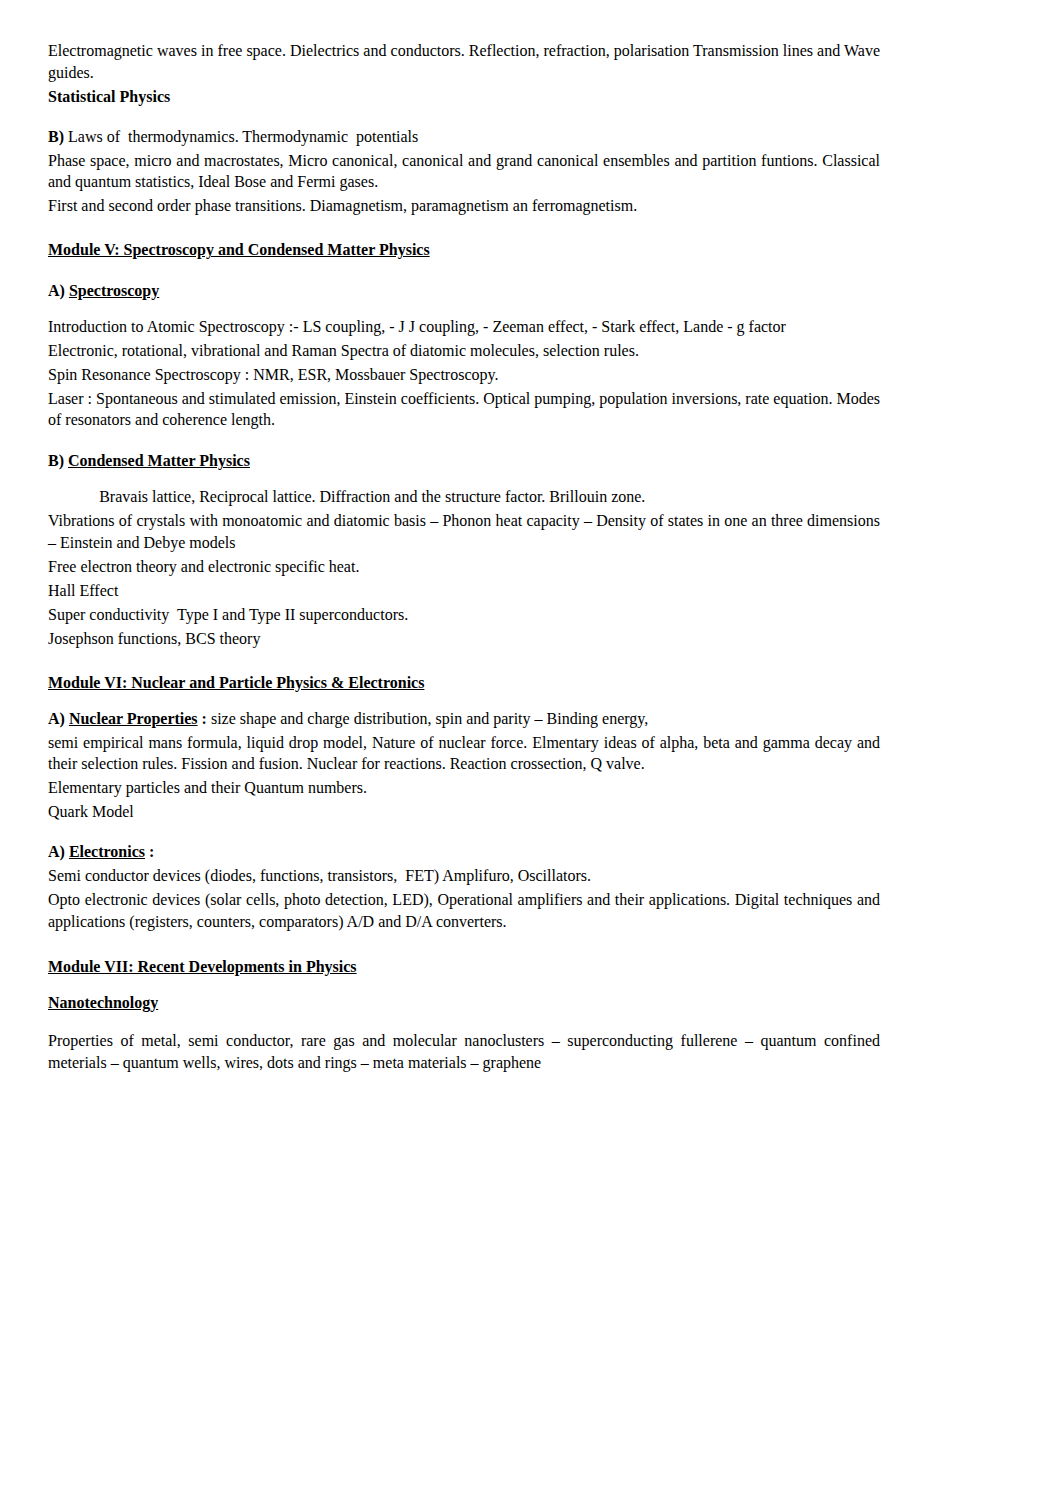Electromagnetic waves in free space. Dielectrics and conductors. Reflection, refraction, polarisation Transmission lines and Wave guides.
Statistical Physics
B) Laws of thermodynamics. Thermodynamic potentials
Phase space, micro and macrostates, Micro canonical, canonical and grand canonical ensembles and partition funtions. Classical and quantum statistics, Ideal Bose and Fermi gases.
First and second order phase transitions. Diamagnetism, paramagnetism an ferromagnetism.
Module V: Spectroscopy and Condensed Matter Physics
A) Spectroscopy
Introduction to Atomic Spectroscopy :- LS coupling, - J J coupling, - Zeeman effect, - Stark effect, Lande - g factor
Electronic, rotational, vibrational and Raman Spectra of diatomic molecules, selection rules.
Spin Resonance Spectroscopy : NMR, ESR, Mossbauer Spectroscopy.
Laser : Spontaneous and stimulated emission, Einstein coefficients. Optical pumping, population inversions, rate equation. Modes of resonators and coherence length.
B) Condensed Matter Physics
Bravais lattice, Reciprocal lattice. Diffraction and the structure factor. Brillouin zone.
Vibrations of crystals with monoatomic and diatomic basis – Phonon heat capacity – Density of states in one an three dimensions – Einstein and Debye models
Free electron theory and electronic specific heat.
Hall Effect
Super conductivity Type I and Type II superconductors.
Josephson functions, BCS theory
Module VI: Nuclear and Particle Physics & Electronics
A) Nuclear Properties : size shape and charge distribution, spin and parity – Binding energy,
semi empirical mans formula, liquid drop model, Nature of nuclear force. Elmentary ideas of alpha, beta and gamma decay and their selection rules. Fission and fusion. Nuclear for reactions. Reaction crossection, Q valve.
Elementary particles and their Quantum numbers.
Quark Model
A) Electronics :
Semi conductor devices (diodes, functions, transistors, FET) Amplifuro, Oscillators.
Opto electronic devices (solar cells, photo detection, LED), Operational amplifiers and their applications. Digital techniques and applications (registers, counters, comparators) A/D and D/A converters.
Module VII: Recent Developments in Physics
Nanotechnology
Properties of metal, semi conductor, rare gas and molecular nanoclusters – superconducting fullerene – quantum confined meterials – quantum wells, wires, dots and rings – meta materials – graphene